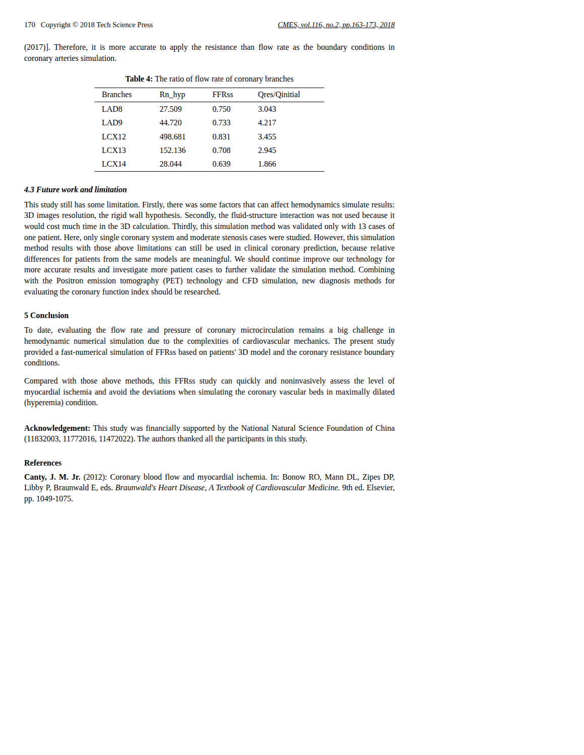170 Copyright © 2018 Tech Science Press CMES, vol.116, no.2, pp.163-173, 2018
(2017)]. Therefore, it is more accurate to apply the resistance than flow rate as the boundary conditions in coronary arteries simulation.
Table 4: The ratio of flow rate of coronary branches
| Branches | Rn_hyp | FFRss | Qres/Qinitial |
| --- | --- | --- | --- |
| LAD8 | 27.509 | 0.750 | 3.043 |
| LAD9 | 44.720 | 0.733 | 4.217 |
| LCX12 | 498.681 | 0.831 | 3.455 |
| LCX13 | 152.136 | 0.708 | 2.945 |
| LCX14 | 28.044 | 0.639 | 1.866 |
4.3 Future work and limitation
This study still has some limitation. Firstly, there was some factors that can affect hemodynamics simulate results: 3D images resolution, the rigid wall hypothesis. Secondly, the fluid-structure interaction was not used because it would cost much time in the 3D calculation. Thirdly, this simulation method was validated only with 13 cases of one patient. Here, only single coronary system and moderate stenosis cases were studied. However, this simulation method results with those above limitations can still be used in clinical coronary prediction, because relative differences for patients from the same models are meaningful. We should continue improve our technology for more accurate results and investigate more patient cases to further validate the simulation method. Combining with the Positron emission tomography (PET) technology and CFD simulation, new diagnosis methods for evaluating the coronary function index should be researched.
5 Conclusion
To date, evaluating the flow rate and pressure of coronary microcirculation remains a big challenge in hemodynamic numerical simulation due to the complexities of cardiovascular mechanics. The present study provided a fast-numerical simulation of FFRss based on patients' 3D model and the coronary resistance boundary conditions.
Compared with those above methods, this FFRss study can quickly and noninvasively assess the level of myocardial ischemia and avoid the deviations when simulating the coronary vascular beds in maximally dilated (hyperemia) condition.
Acknowledgement: This study was financially supported by the National Natural Science Foundation of China (11832003, 11772016, 11472022). The authors thanked all the participants in this study.
References
Canty, J. M. Jr. (2012): Coronary blood flow and myocardial ischemia. In: Bonow RO, Mann DL, Zipes DP, Libby P, Braunwald E, eds. Braunwald's Heart Disease, A Textbook of Cardiovascular Medicine. 9th ed. Elsevier, pp. 1049-1075.